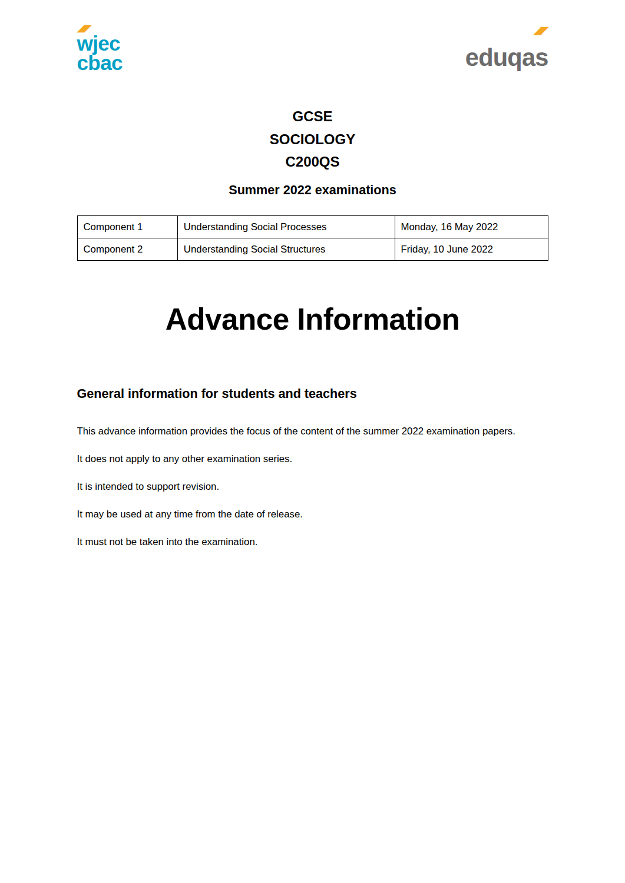◢◤ wjec
cbac
◢◤ eduqas
GCSE SOCIOLOGY C200QS
Summer 2022 examinations
| Component 1 | Understanding Social Processes | Monday, 16 May 2022 |
| Component 2 | Understanding Social Structures | Friday, 10 June 2022 |
Advance Information
General information for students and teachers
This advance information provides the focus of the content of the summer 2022 examination papers.
It does not apply to any other examination series.
It is intended to support revision.
It may be used at any time from the date of release.
It must not be taken into the examination.